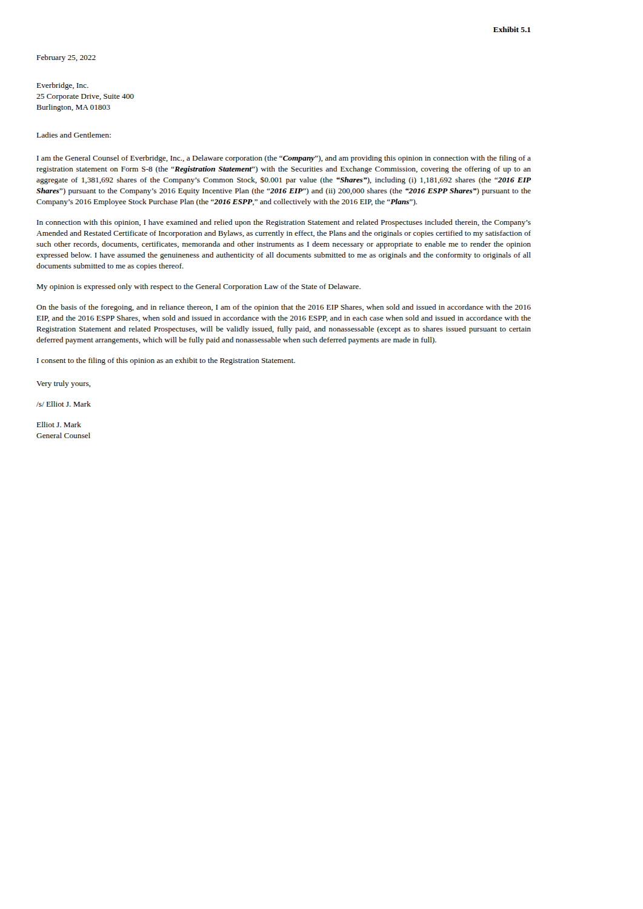Exhibit 5.1
February 25, 2022
Everbridge, Inc.
25 Corporate Drive, Suite 400
Burlington, MA 01803
Ladies and Gentlemen:
I am the General Counsel of Everbridge, Inc., a Delaware corporation (the “Company”), and am providing this opinion in connection with the filing of a registration statement on Form S-8 (the “Registration Statement”) with the Securities and Exchange Commission, covering the offering of up to an aggregate of 1,381,692 shares of the Company’s Common Stock, $0.001 par value (the “Shares”), including (i) 1,181,692 shares (the “2016 EIP Shares”) pursuant to the Company’s 2016 Equity Incentive Plan (the “2016 EIP”) and (ii) 200,000 shares (the “2016 ESPP Shares”) pursuant to the Company’s 2016 Employee Stock Purchase Plan (the “2016 ESPP,” and collectively with the 2016 EIP, the “Plans”).
In connection with this opinion, I have examined and relied upon the Registration Statement and related Prospectuses included therein, the Company’s Amended and Restated Certificate of Incorporation and Bylaws, as currently in effect, the Plans and the originals or copies certified to my satisfaction of such other records, documents, certificates, memoranda and other instruments as I deem necessary or appropriate to enable me to render the opinion expressed below. I have assumed the genuineness and authenticity of all documents submitted to me as originals and the conformity to originals of all documents submitted to me as copies thereof.
My opinion is expressed only with respect to the General Corporation Law of the State of Delaware.
On the basis of the foregoing, and in reliance thereon, I am of the opinion that the 2016 EIP Shares, when sold and issued in accordance with the 2016 EIP, and the 2016 ESPP Shares, when sold and issued in accordance with the 2016 ESPP, and in each case when sold and issued in accordance with the Registration Statement and related Prospectuses, will be validly issued, fully paid, and nonassessable (except as to shares issued pursuant to certain deferred payment arrangements, which will be fully paid and nonassessable when such deferred payments are made in full).
I consent to the filing of this opinion as an exhibit to the Registration Statement.
Very truly yours,
/s/ Elliot J. Mark
Elliot J. Mark
General Counsel